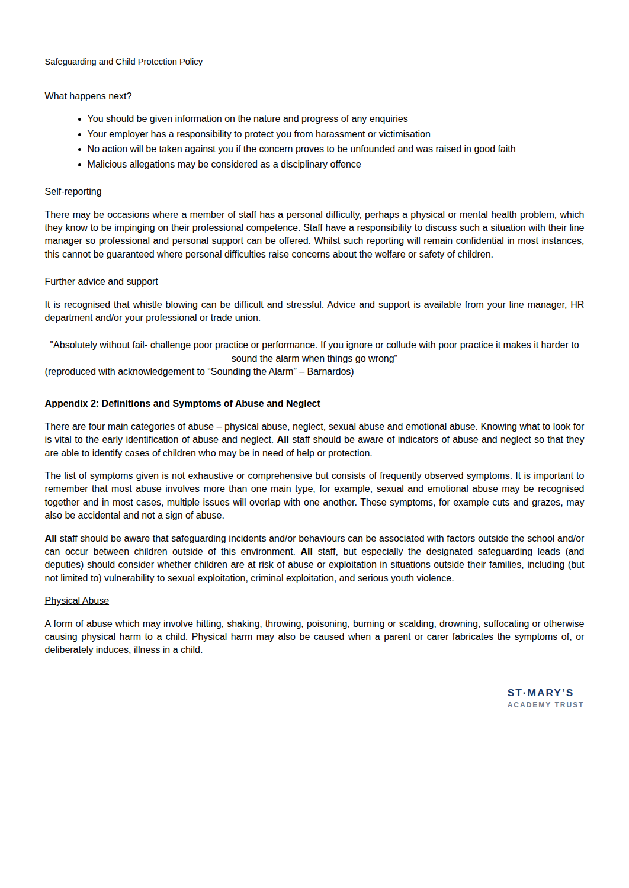Safeguarding and Child Protection Policy
What happens next?
You should be given information on the nature and progress of any enquiries
Your employer has a responsibility to protect you from harassment or victimisation
No action will be taken against you if the concern proves to be unfounded and was raised in good faith
Malicious allegations may be considered as a disciplinary offence
Self-reporting
There may be occasions where a member of staff has a personal difficulty, perhaps a physical or mental health problem, which they know to be impinging on their professional competence. Staff have a responsibility to discuss such a situation with their line manager so professional and personal support can be offered. Whilst such reporting will remain confidential in most instances, this cannot be guaranteed where personal difficulties raise concerns about the welfare or safety of children.
Further advice and support
It is recognised that whistle blowing can be difficult and stressful. Advice and support is available from your line manager, HR department and/or your professional or trade union.
"Absolutely without fail- challenge poor practice or performance. If you ignore or collude with poor practice it makes it harder to sound the alarm when things go wrong"
(reproduced with acknowledgement to “Sounding the Alarm” – Barnardos)
Appendix 2: Definitions and Symptoms of Abuse and Neglect
There are four main categories of abuse – physical abuse, neglect, sexual abuse and emotional abuse. Knowing what to look for is vital to the early identification of abuse and neglect. All staff should be aware of indicators of abuse and neglect so that they are able to identify cases of children who may be in need of help or protection.
The list of symptoms given is not exhaustive or comprehensive but consists of frequently observed symptoms. It is important to remember that most abuse involves more than one main type, for example, sexual and emotional abuse may be recognised together and in most cases, multiple issues will overlap with one another. These symptoms, for example cuts and grazes, may also be accidental and not a sign of abuse.
All staff should be aware that safeguarding incidents and/or behaviours can be associated with factors outside the school and/or can occur between children outside of this environment. All staff, but especially the designated safeguarding leads (and deputies) should consider whether children are at risk of abuse or exploitation in situations outside their families, including (but not limited to) vulnerability to sexual exploitation, criminal exploitation, and serious youth violence.
Physical Abuse
A form of abuse which may involve hitting, shaking, throwing, poisoning, burning or scalding, drowning, suffocating or otherwise causing physical harm to a child. Physical harm may also be caused when a parent or carer fabricates the symptoms of, or deliberately induces, illness in a child.
ST·MARY’S
ACADEMY TRUST